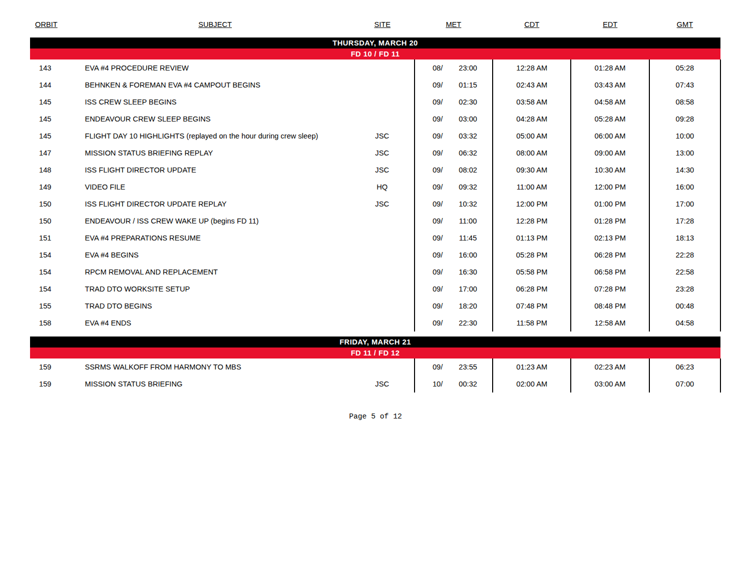| ORBIT | SUBJECT | SITE | MET | CDT | EDT | GMT |
| --- | --- | --- | --- | --- | --- | --- |
| THURSDAY, MARCH 20 |
| FD 10 / FD 11 |
| 143 | EVA #4 PROCEDURE REVIEW | | 08/ | 23:00 | 12:28 AM | 01:28 AM | 05:28 |
| 144 | BEHNKEN & FOREMAN EVA #4 CAMPOUT BEGINS | | 09/ | 01:15 | 02:43 AM | 03:43 AM | 07:43 |
| 145 | ISS CREW SLEEP BEGINS | | 09/ | 02:30 | 03:58 AM | 04:58 AM | 08:58 |
| 145 | ENDEAVOUR CREW SLEEP BEGINS | | 09/ | 03:00 | 04:28 AM | 05:28 AM | 09:28 |
| 145 | FLIGHT DAY 10 HIGHLIGHTS (replayed on the hour during crew sleep) | JSC | 09/ | 03:32 | 05:00 AM | 06:00 AM | 10:00 |
| 147 | MISSION STATUS BRIEFING REPLAY | JSC | 09/ | 06:32 | 08:00 AM | 09:00 AM | 13:00 |
| 148 | ISS FLIGHT DIRECTOR UPDATE | JSC | 09/ | 08:02 | 09:30 AM | 10:30 AM | 14:30 |
| 149 | VIDEO FILE | HQ | 09/ | 09:32 | 11:00 AM | 12:00 PM | 16:00 |
| 150 | ISS FLIGHT DIRECTOR UPDATE REPLAY | JSC | 09/ | 10:32 | 12:00 PM | 01:00 PM | 17:00 |
| 150 | ENDEAVOUR / ISS CREW WAKE UP (begins FD 11) | | 09/ | 11:00 | 12:28 PM | 01:28 PM | 17:28 |
| 151 | EVA #4 PREPARATIONS RESUME | | 09/ | 11:45 | 01:13 PM | 02:13 PM | 18:13 |
| 154 | EVA #4 BEGINS | | 09/ | 16:00 | 05:28 PM | 06:28 PM | 22:28 |
| 154 | RPCM REMOVAL AND REPLACEMENT | | 09/ | 16:30 | 05:58 PM | 06:58 PM | 22:58 |
| 154 | TRAD DTO WORKSITE SETUP | | 09/ | 17:00 | 06:28 PM | 07:28 PM | 23:28 |
| 155 | TRAD DTO BEGINS | | 09/ | 18:20 | 07:48 PM | 08:48 PM | 00:48 |
| 158 | EVA #4 ENDS | | 09/ | 22:30 | 11:58 PM | 12:58 AM | 04:58 |
| FRIDAY, MARCH 21 |
| FD 11 / FD 12 |
| 159 | SSRMS WALKOFF FROM HARMONY TO MBS | | 09/ | 23:55 | 01:23 AM | 02:23 AM | 06:23 |
| 159 | MISSION STATUS BRIEFING | JSC | 10/ | 00:32 | 02:00 AM | 03:00 AM | 07:00 |
Page 5 of 12